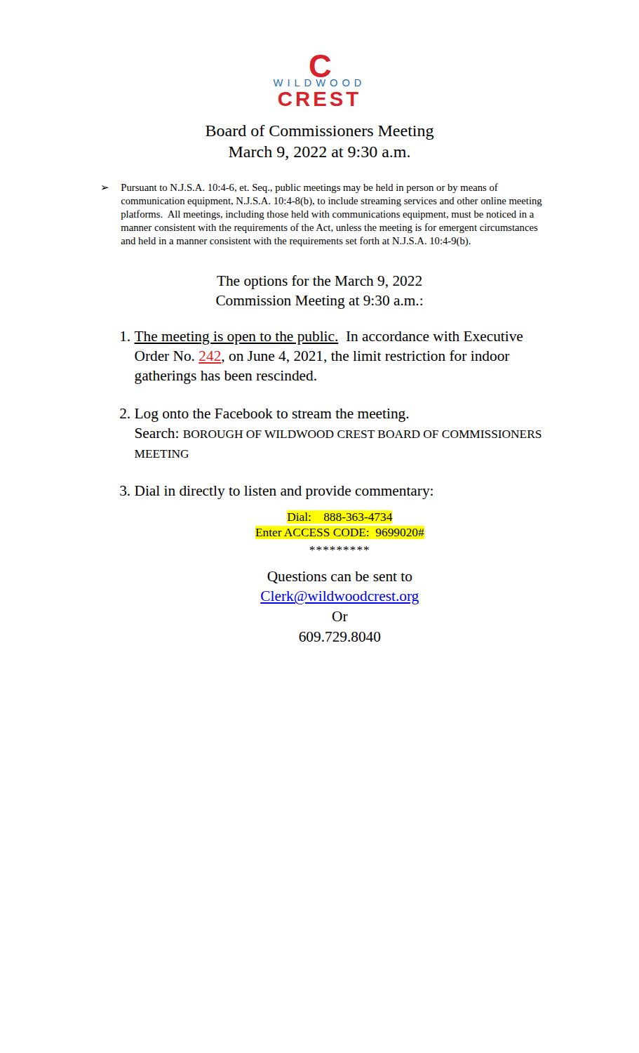C WILDWOOD CREST
Board of Commissioners Meeting
March 9, 2022 at 9:30 a.m.
➢ Pursuant to N.J.S.A. 10:4-6, et. Seq., public meetings may be held in person or by means of communication equipment, N.J.S.A. 10:4-8(b), to include streaming services and other online meeting platforms. All meetings, including those held with communications equipment, must be noticed in a manner consistent with the requirements of the Act, unless the meeting is for emergent circumstances and held in a manner consistent with the requirements set forth at N.J.S.A. 10:4-9(b).
The options for the March 9, 2022
Commission Meeting at 9:30 a.m.:
The meeting is open to the public. In accordance with Executive Order No. 242, on June 4, 2021, the limit restriction for indoor gatherings has been rescinded.
Log onto the Facebook to stream the meeting.
Search: BOROUGH OF WILDWOOD CREST BOARD OF COMMISSIONERS MEETING
Dial in directly to listen and provide commentary:
Dial: 888-363-4734
Enter ACCESS CODE: 9699020#
*********
Questions can be sent to
Clerk@wildwoodcrest.org
Or
609.729.8040